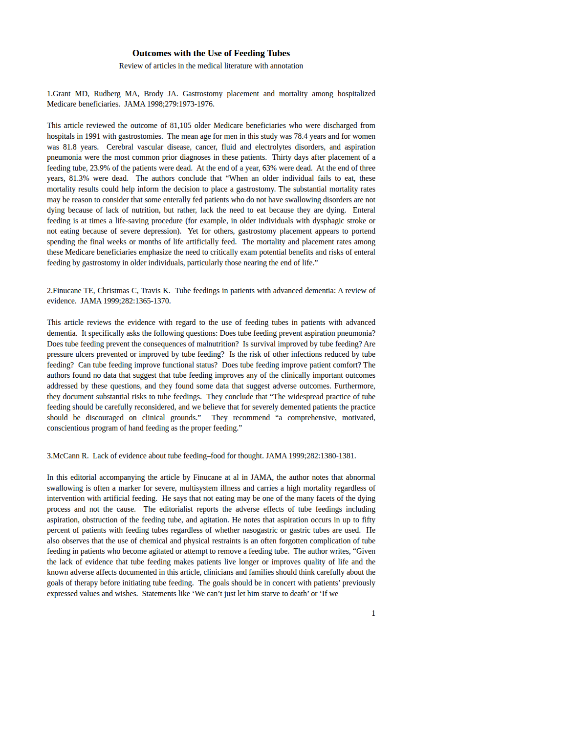Outcomes with the Use of Feeding Tubes
Review of articles in the medical literature with annotation
1.Grant MD, Rudberg MA, Brody JA. Gastrostomy placement and mortality among hospitalized Medicare beneficiaries. JAMA 1998;279:1973-1976.
This article reviewed the outcome of 81,105 older Medicare beneficiaries who were discharged from hospitals in 1991 with gastrostomies. The mean age for men in this study was 78.4 years and for women was 81.8 years. Cerebral vascular disease, cancer, fluid and electrolytes disorders, and aspiration pneumonia were the most common prior diagnoses in these patients. Thirty days after placement of a feeding tube, 23.9% of the patients were dead. At the end of a year, 63% were dead. At the end of three years, 81.3% were dead. The authors conclude that “When an older individual fails to eat, these mortality results could help inform the decision to place a gastrostomy. The substantial mortality rates may be reason to consider that some enterally fed patients who do not have swallowing disorders are not dying because of lack of nutrition, but rather, lack the need to eat because they are dying. Enteral feeding is at times a life-saving procedure (for example, in older individuals with dysphagic stroke or not eating because of severe depression). Yet for others, gastrostomy placement appears to portend spending the final weeks or months of life artificially feed. The mortality and placement rates among these Medicare beneficiaries emphasize the need to critically exam potential benefits and risks of enteral feeding by gastrostomy in older individuals, particularly those nearing the end of life.”
2.Finucane TE, Christmas C, Travis K. Tube feedings in patients with advanced dementia: A review of evidence. JAMA 1999;282:1365-1370.
This article reviews the evidence with regard to the use of feeding tubes in patients with advanced dementia. It specifically asks the following questions: Does tube feeding prevent aspiration pneumonia? Does tube feeding prevent the consequences of malnutrition? Is survival improved by tube feeding? Are pressure ulcers prevented or improved by tube feeding? Is the risk of other infections reduced by tube feeding? Can tube feeding improve functional status? Does tube feeding improve patient comfort? The authors found no data that suggest that tube feeding improves any of the clinically important outcomes addressed by these questions, and they found some data that suggest adverse outcomes. Furthermore, they document substantial risks to tube feedings. They conclude that “The widespread practice of tube feeding should be carefully reconsidered, and we believe that for severely demented patients the practice should be discouraged on clinical grounds.” They recommend “a comprehensive, motivated, conscientious program of hand feeding as the proper feeding.”
3.McCann R. Lack of evidence about tube feeding–food for thought. JAMA 1999;282:1380-1381.
In this editorial accompanying the article by Finucane at al in JAMA, the author notes that abnormal swallowing is often a marker for severe, multisystem illness and carries a high mortality regardless of intervention with artificial feeding. He says that not eating may be one of the many facets of the dying process and not the cause. The editorialist reports the adverse effects of tube feedings including aspiration, obstruction of the feeding tube, and agitation. He notes that aspiration occurs in up to fifty percent of patients with feeding tubes regardless of whether nasogastric or gastric tubes are used. He also observes that the use of chemical and physical restraints is an often forgotten complication of tube feeding in patients who become agitated or attempt to remove a feeding tube. The author writes, “Given the lack of evidence that tube feeding makes patients live longer or improves quality of life and the known adverse affects documented in this article, clinicians and families should think carefully about the goals of therapy before initiating tube feeding. The goals should be in concert with patients’ previously expressed values and wishes. Statements like ‘We can’t just let him starve to death’ or ‘If we
1